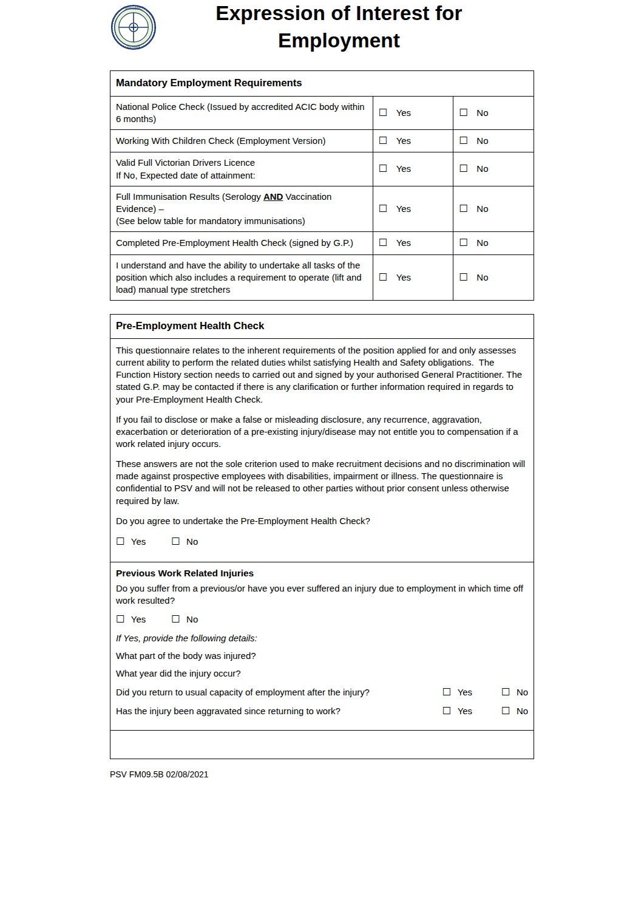PARAMEDIC VICTORIA
Expression of Interest for Employment
| Mandatory Employment Requirements |
| --- |
| National Police Check (Issued by accredited ACIC body within 6 months) | ☐ Yes | ☐ No |
| Working With Children Check (Employment Version) | ☐ Yes | ☐ No |
| Valid Full Victorian Drivers Licence If No, Expected date of attainment: | ☐ Yes | ☐ No |
| Full Immunisation Results (Serology AND Vaccination Evidence) – (See below table for mandatory immunisations) | ☐ Yes | ☐ No |
| Completed Pre-Employment Health Check (signed by G.P.) | ☐ Yes | ☐ No |
| I understand and have the ability to undertake all tasks of the position which also includes a requirement to operate (lift and load) manual type stretchers | ☐ Yes | ☐ No |
Pre-Employment Health Check
This questionnaire relates to the inherent requirements of the position applied for and only assesses current ability to perform the related duties whilst satisfying Health and Safety obligations. The Function History section needs to carried out and signed by your authorised General Practitioner. The stated G.P. may be contacted if there is any clarification or further information required in regards to your Pre-Employment Health Check.
If you fail to disclose or make a false or misleading disclosure, any recurrence, aggravation, exacerbation or deterioration of a pre-existing injury/disease may not entitle you to compensation if a work related injury occurs.
These answers are not the sole criterion used to make recruitment decisions and no discrimination will made against prospective employees with disabilities, impairment or illness. The questionnaire is confidential to PSV and will not be released to other parties without prior consent unless otherwise required by law.
Do you agree to undertake the Pre-Employment Health Check?
☐Yes ☐No
Previous Work Related Injuries
Do you suffer from a previous/or have you ever suffered an injury due to employment in which time off work resulted?
☐Yes ☐No
If Yes, provide the following details:
What part of the body was injured?
What year did the injury occur?
Did you return to usual capacity of employment after the injury? ☐Yes ☐No
Has the injury been aggravated since returning to work? ☐Yes ☐No
PSV FM09.5B 02/08/2021